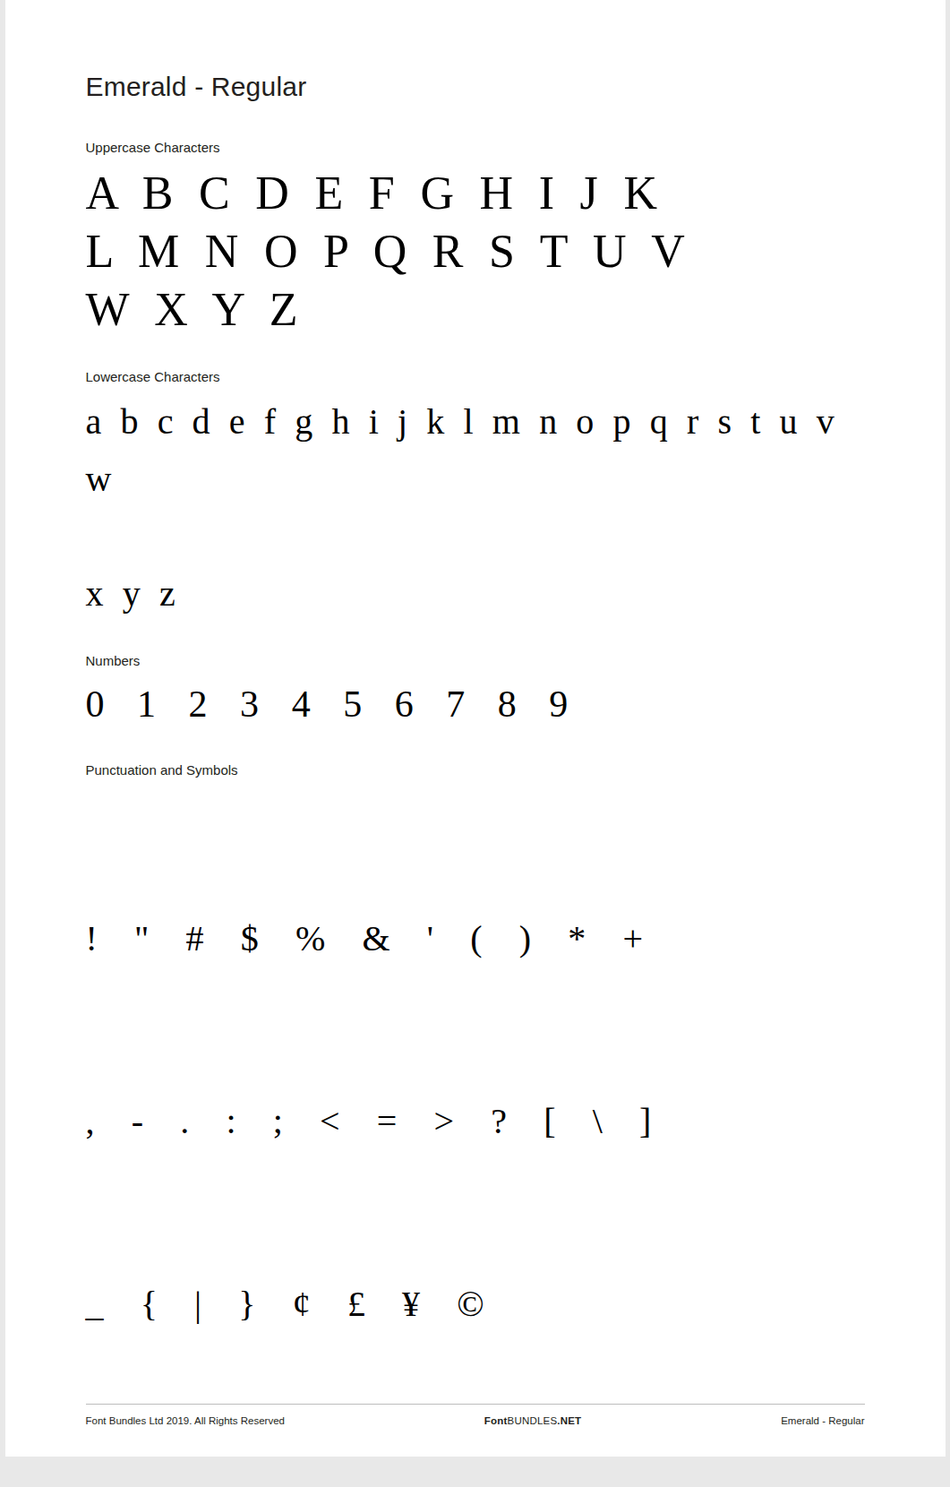Emerald - Regular
Uppercase Characters
A B C D E F G H I J K L M N O P Q R S T U V W X Y Z
Lowercase Characters
a b c d e f g h i j k l m n o p q r s t u v w x y z
Numbers
0 1 2 3 4 5 6 7 8 9
Punctuation and Symbols
! " # $ % & ' ( ) * + , - . : ; < = > ? [ \ ] _ { | } ¢ £ ¥ ©
Font Bundles Ltd 2019. All Rights Reserved FontBUNDLES.NET Emerald - Regular